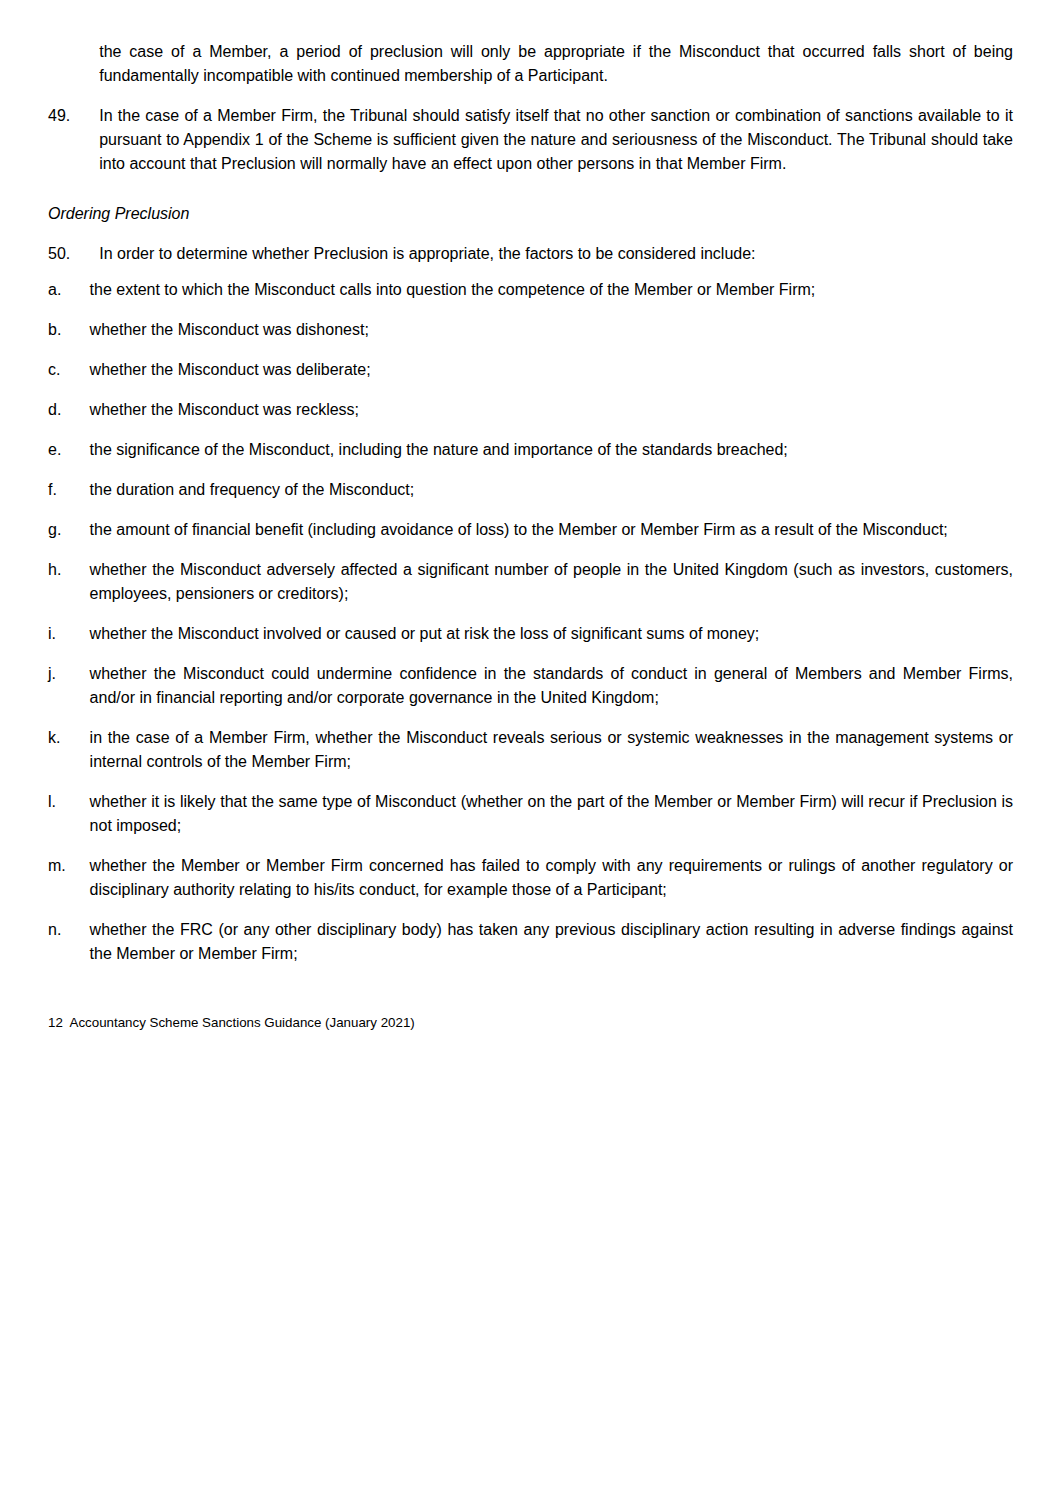the case of a Member, a period of preclusion will only be appropriate if the Misconduct that occurred falls short of being fundamentally incompatible with continued membership of a Participant.
49. In the case of a Member Firm, the Tribunal should satisfy itself that no other sanction or combination of sanctions available to it pursuant to Appendix 1 of the Scheme is sufficient given the nature and seriousness of the Misconduct. The Tribunal should take into account that Preclusion will normally have an effect upon other persons in that Member Firm.
Ordering Preclusion
50. In order to determine whether Preclusion is appropriate, the factors to be considered include:
a. the extent to which the Misconduct calls into question the competence of the Member or Member Firm;
b. whether the Misconduct was dishonest;
c. whether the Misconduct was deliberate;
d. whether the Misconduct was reckless;
e. the significance of the Misconduct, including the nature and importance of the standards breached;
f. the duration and frequency of the Misconduct;
g. the amount of financial benefit (including avoidance of loss) to the Member or Member Firm as a result of the Misconduct;
h. whether the Misconduct adversely affected a significant number of people in the United Kingdom (such as investors, customers, employees, pensioners or creditors);
i. whether the Misconduct involved or caused or put at risk the loss of significant sums of money;
j. whether the Misconduct could undermine confidence in the standards of conduct in general of Members and Member Firms, and/or in financial reporting and/or corporate governance in the United Kingdom;
k. in the case of a Member Firm, whether the Misconduct reveals serious or systemic weaknesses in the management systems or internal controls of the Member Firm;
l. whether it is likely that the same type of Misconduct (whether on the part of the Member or Member Firm) will recur if Preclusion is not imposed;
m. whether the Member or Member Firm concerned has failed to comply with any requirements or rulings of another regulatory or disciplinary authority relating to his/its conduct, for example those of a Participant;
n. whether the FRC (or any other disciplinary body) has taken any previous disciplinary action resulting in adverse findings against the Member or Member Firm;
12 Accountancy Scheme Sanctions Guidance (January 2021)